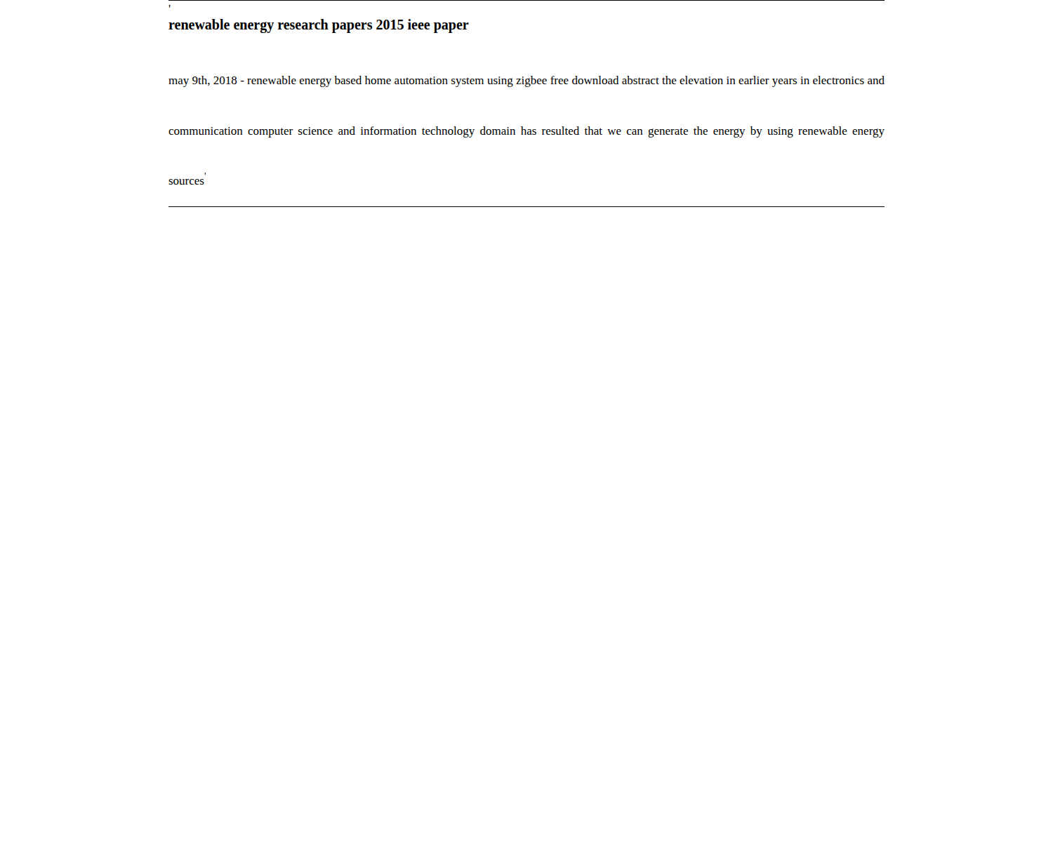'
renewable energy research papers 2015 ieee paper
may 9th, 2018 - renewable energy based home automation system using zigbee free download abstract the elevation in earlier years in electronics and communication computer science and information technology domain has resulted that we can generate the energy by using renewable energy sources'